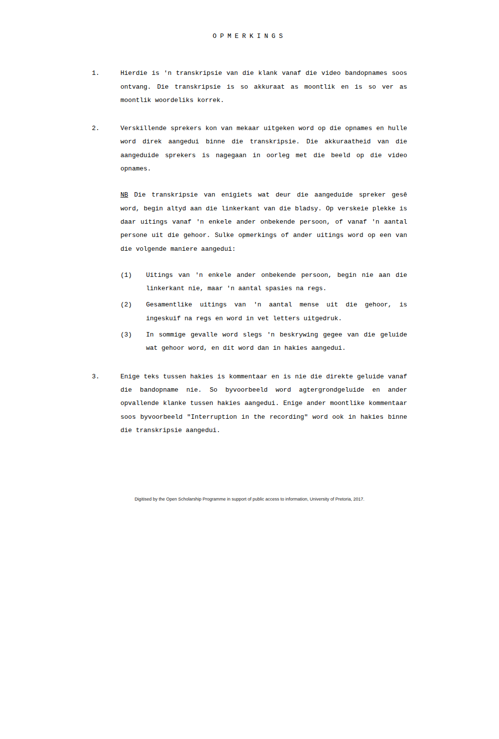OPMERKINGS
1.
Hierdie is 'n transkripsie van die klank vanaf die video bandopnames soos ontvang. Die transkripsie is so akkuraat as moontlik en is so ver as moontlik woordeliks korrek.
2.
Verskillende sprekers kon van mekaar uitgeken word op die opnames en hulle word direk aangedui binne die transkripsie. Die akkuraatheid van die aangeduide sprekers is nagegaan in oorleg met die beeld op die video opnames.
NB Die transkripsie van enigiets wat deur die aangeduide spreker gesê word, begin altyd aan die linkerkant van die bladsy. Op verskeie plekke is daar uitings vanaf 'n enkele ander onbekende persoon, of vanaf 'n aantal persone uit die gehoor. Sulke opmerkings of ander uitings word op een van die volgende maniere aangedui:
(1) Uitings van 'n enkele ander onbekende persoon, begin nie aan die linkerkant nie, maar 'n aantal spasies na regs.
(2) Gesamentlike uitings van 'n aantal mense uit die gehoor, is ingeskuif na regs en word in vet letters uitgedruk.
(3) In sommige gevalle word slegs 'n beskrywing gegee van die geluide wat gehoor word, en dit word dan in hakies aangedui.
3.
Enige teks tussen hakies is kommentaar en is nie die direkte geluide vanaf die bandopname nie. So byvoorbeeld word agtergrondgeluide en ander opvallende klanke tussen hakies aangedui. Enige ander moontlike kommentaar soos byvoorbeeld "Interruption in the recording" word ook in hakies binne die transkripsie aangedui.
Digitised by the Open Scholarship Programme in support of public access to information, University of Pretoria, 2017.